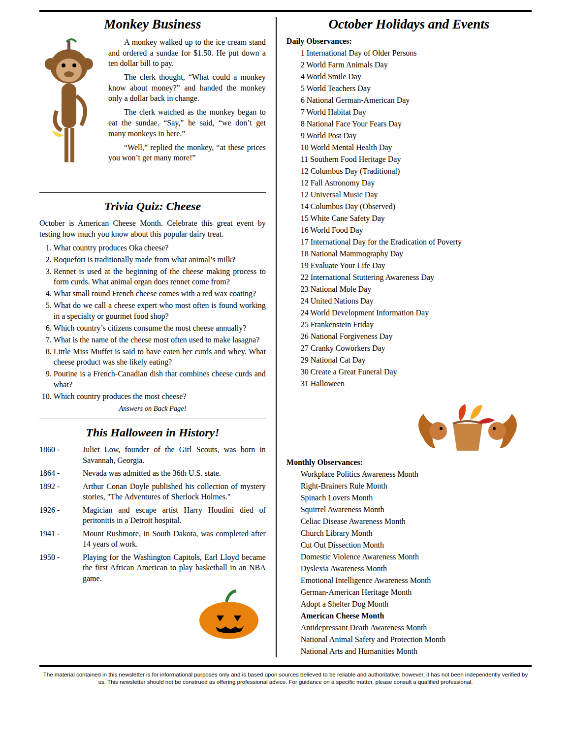Monkey Business
A monkey walked up to the ice cream stand and ordered a sundae for $1.50. He put down a ten dollar bill to pay.
The clerk thought, “What could a monkey know about money?” and handed the monkey only a dollar back in change.
The clerk watched as the monkey began to eat the sundae. “Say,” he said, “we don’t get many monkeys in here.”
“Well,” replied the monkey, “at these prices you won’t get many more!”
Trivia Quiz: Cheese
October is American Cheese Month. Celebrate this great event by testing how much you know about this popular dairy treat.
What country produces Oka cheese?
Roquefort is traditionally made from what animal’s milk?
Rennet is used at the beginning of the cheese making process to form curds. What animal organ does rennet come from?
What small round French cheese comes with a red wax coating?
What do we call a cheese expert who most often is found working in a specialty or gourmet food shop?
Which country’s citizens consume the most cheese annually?
What is the name of the cheese most often used to make lasagna?
Little Miss Muffet is said to have eaten her curds and whey. What cheese product was she likely eating?
Poutine is a French-Canadian dish that combines cheese curds and what?
Which country produces the most cheese?
Answers on Back Page!
This Halloween in History!
1860 -Juliet Low, founder of the Girl Scouts, was born in Savannah, Georgia.
1864 -Nevada was admitted as the 36th U.S. state.
1892 -Arthur Conan Doyle published his collection of mystery stories, "The Adventures of Sherlock Holmes."
1926 -Magician and escape artist Harry Houdini died of peritonitis in a Detroit hospital.
1941 -Mount Rushmore, in South Dakota, was completed after 14 years of work.
1950 -Playing for the Washington Capitols, Earl Lloyd became the first African American to play basketball in an NBA game.
October Holidays and Events
Daily Observances:
1 International Day of Older Persons
2 World Farm Animals Day
4 World Smile Day
5 World Teachers Day
6 National German-American Day
7 World Habitat Day
8 National Face Your Fears Day
9 World Post Day
10 World Mental Health Day
11 Southern Food Heritage Day
12 Columbus Day (Traditional)
12 Fall Astronomy Day
12 Universal Music Day
14 Columbus Day (Observed)
15 White Cane Safety Day
16 World Food Day
17 International Day for the Eradication of Poverty
18 National Mammography Day
19 Evaluate Your Life Day
22 International Stuttering Awareness Day
23 National Mole Day
24 United Nations Day
24 World Development Information Day
25 Frankenstein Friday
26 National Forgiveness Day
27 Cranky Coworkers Day
29 National Cat Day
30 Create a Great Funeral Day
31 Halloween
Monthly Observances:
Workplace Politics Awareness Month
Right-Brainers Rule Month
Spinach Lovers Month
Squirrel Awareness Month
Celiac Disease Awareness Month
Church Library Month
Cut Out Dissection Month
Domestic Violence Awareness Month
Dyslexia Awareness Month
Emotional Intelligence Awareness Month
German-American Heritage Month
Adopt a Shelter Dog Month
American Cheese Month
Antidepressant Death Awareness Month
National Animal Safety and Protection Month
National Arts and Humanities Month
The material contained in this newsletter is for informational purposes only and is based upon sources believed to be reliable and authoritative; however, it has not been independently verified by us. This newsletter should not be construed as offering professional advice. For guidance on a specific matter, please consult a qualified professional.